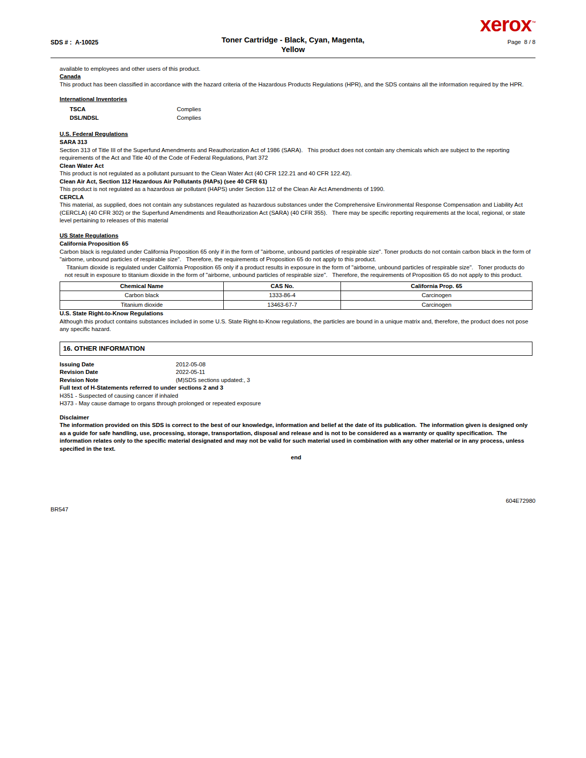xerox™
SDS # : A-10025
Toner Cartridge - Black, Cyan, Magenta,
Yellow
Page 8 / 8
available to employees and other users of this product.
Canada
This product has been classified in accordance with the hazard criteria of the Hazardous Products Regulations (HPR), and the SDS contains all the information required by the HPR.
International Inventories
| TSCA | Complies |
| DSL/NDSL | Complies |
U.S. Federal Regulations
SARA 313
Section 313 of Title III of the Superfund Amendments and Reauthorization Act of 1986 (SARA). This product does not contain any chemicals which are subject to the reporting requirements of the Act and Title 40 of the Code of Federal Regulations, Part 372
Clean Water Act
This product is not regulated as a pollutant pursuant to the Clean Water Act (40 CFR 122.21 and 40 CFR 122.42).
Clean Air Act, Section 112 Hazardous Air Pollutants (HAPs) (see 40 CFR 61)
This product is not regulated as a hazardous air pollutant (HAPS) under Section 112 of the Clean Air Act Amendments of 1990.
CERCLA
This material, as supplied, does not contain any substances regulated as hazardous substances under the Comprehensive Environmental Response Compensation and Liability Act (CERCLA) (40 CFR 302) or the Superfund Amendments and Reauthorization Act (SARA) (40 CFR 355). There may be specific reporting requirements at the local, regional, or state level pertaining to releases of this material
US State Regulations
California Proposition 65
Carbon black is regulated under California Proposition 65 only if in the form of "airborne, unbound particles of respirable size". Toner products do not contain carbon black in the form of "airborne, unbound particles of respirable size". Therefore, the requirements of Proposition 65 do not apply to this product.
Titanium dioxide is regulated under California Proposition 65 only if a product results in exposure in the form of "airborne, unbound particles of respirable size". Toner products do not result in exposure to titanium dioxide in the form of "airborne, unbound particles of respirable size". Therefore, the requirements of Proposition 65 do not apply to this product.
| Chemical Name | CAS No. | California Prop. 65 |
| --- | --- | --- |
| Carbon black | 1333-86-4 | Carcinogen |
| Titanium dioxide | 13463-67-7 | Carcinogen |
U.S. State Right-to-Know Regulations
Although this product contains substances included in some U.S. State Right-to-Know regulations, the particles are bound in a unique matrix and, therefore, the product does not pose any specific hazard.
16. OTHER INFORMATION
| Issuing Date | 2012-05-08 |
| Revision Date | 2022-05-11 |
| Revision Note | (M)SDS sections updated:, 3 |
Full text of H-Statements referred to under sections 2 and 3
H351 - Suspected of causing cancer if inhaled
H373 - May cause damage to organs through prolonged or repeated exposure
Disclaimer
The information provided on this SDS is correct to the best of our knowledge, information and belief at the date of its publication. The information given is designed only as a guide for safe handling, use, processing, storage, transportation, disposal and release and is not to be considered as a warranty or quality specification. The information relates only to the specific material designated and may not be valid for such material used in combination with any other material or in any process, unless specified in the text.
end
604E72980
BR547